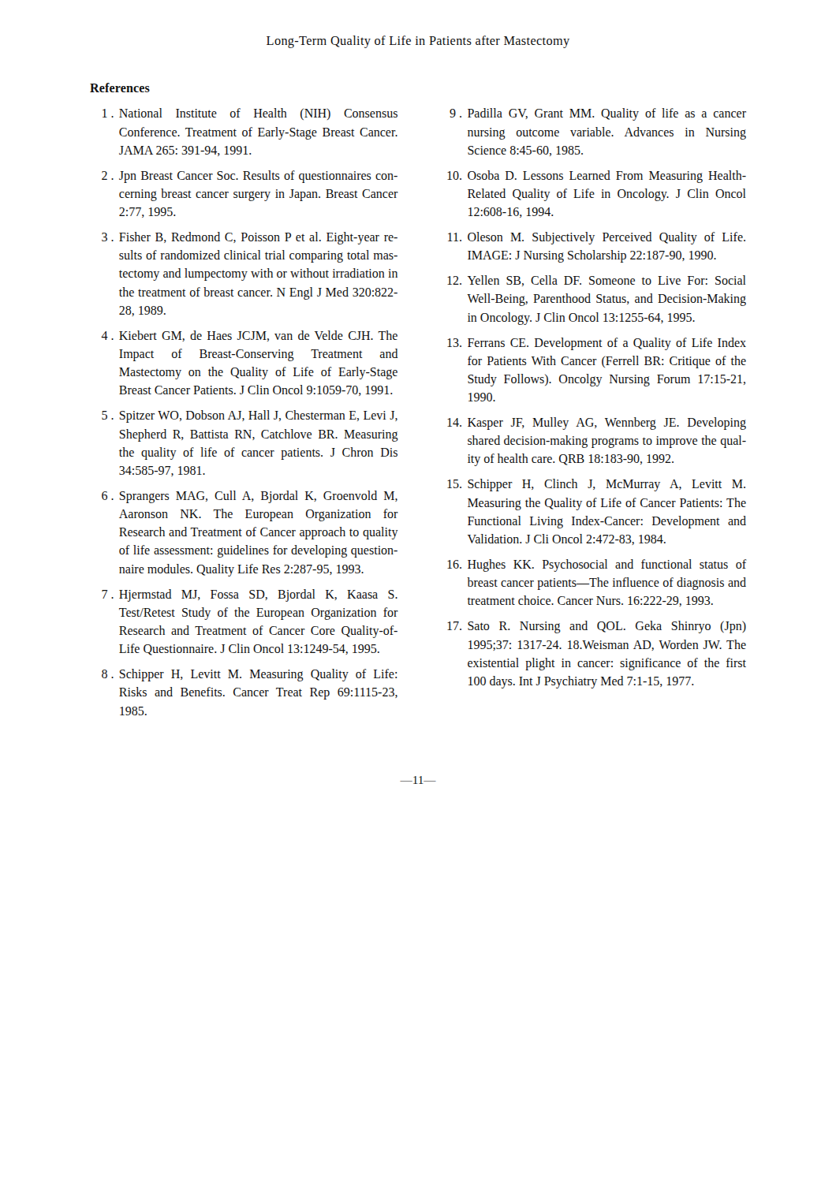Long-Term Quality of Life in Patients after Mastectomy
References
National Institute of Health (NIH) Consensus Conference. Treatment of Early-Stage Breast Cancer. JAMA 265: 391-94, 1991.
Jpn Breast Cancer Soc. Results of questionnaires concerning breast cancer surgery in Japan. Breast Cancer 2:77, 1995.
Fisher B, Redmond C, Poisson P et al. Eight-year results of randomized clinical trial comparing total mastectomy and lumpectomy with or without irradiation in the treatment of breast cancer. N Engl J Med 320:822-28, 1989.
Kiebert GM, de Haes JCJM, van de Velde CJH. The Impact of Breast-Conserving Treatment and Mastectomy on the Quality of Life of Early-Stage Breast Cancer Patients. J Clin Oncol 9:1059-70, 1991.
Spitzer WO, Dobson AJ, Hall J, Chesterman E, Levi J, Shepherd R, Battista RN, Catchlove BR. Measuring the quality of life of cancer patients. J Chron Dis 34:585-97, 1981.
Sprangers MAG, Cull A, Bjordal K, Groenvold M, Aaronson NK. The European Organization for Research and Treatment of Cancer approach to quality of life assessment: guidelines for developing questionnaire modules. Quality Life Res 2:287-95, 1993.
Hjermstad MJ, Fossa SD, Bjordal K, Kaasa S. Test/Retest Study of the European Organization for Research and Treatment of Cancer Core Quality-of-Life Questionnaire. J Clin Oncol 13:1249-54, 1995.
Schipper H, Levitt M. Measuring Quality of Life: Risks and Benefits. Cancer Treat Rep 69:1115-23, 1985.
Padilla GV, Grant MM. Quality of life as a cancer nursing outcome variable. Advances in Nursing Science 8:45-60, 1985.
Osoba D. Lessons Learned From Measuring Health-Related Quality of Life in Oncology. J Clin Oncol 12:608-16, 1994.
Oleson M. Subjectively Perceived Quality of Life. IMAGE: J Nursing Scholarship 22:187-90, 1990.
Yellen SB, Cella DF. Someone to Live For: Social Well-Being, Parenthood Status, and Decision-Making in Oncology. J Clin Oncol 13:1255-64, 1995.
Ferrans CE. Development of a Quality of Life Index for Patients With Cancer (Ferrell BR: Critique of the Study Follows). Oncolgy Nursing Forum 17:15-21, 1990.
Kasper JF, Mulley AG, Wennberg JE. Developing shared decision-making programs to improve the quality of health care. QRB 18:183-90, 1992.
Schipper H, Clinch J, McMurray A, Levitt M. Measuring the Quality of Life of Cancer Patients: The Functional Living Index-Cancer: Development and Validation. J Cli Oncol 2:472-83, 1984.
Hughes KK. Psychosocial and functional status of breast cancer patients—The influence of diagnosis and treatment choice. Cancer Nurs. 16:222-29, 1993.
Sato R. Nursing and QOL. Geka Shinryo (Jpn) 1995;37: 1317-24. 18.Weisman AD, Worden JW. The existential plight in cancer: significance of the first 100 days. Int J Psychiatry Med 7:1-15, 1977.
—11—